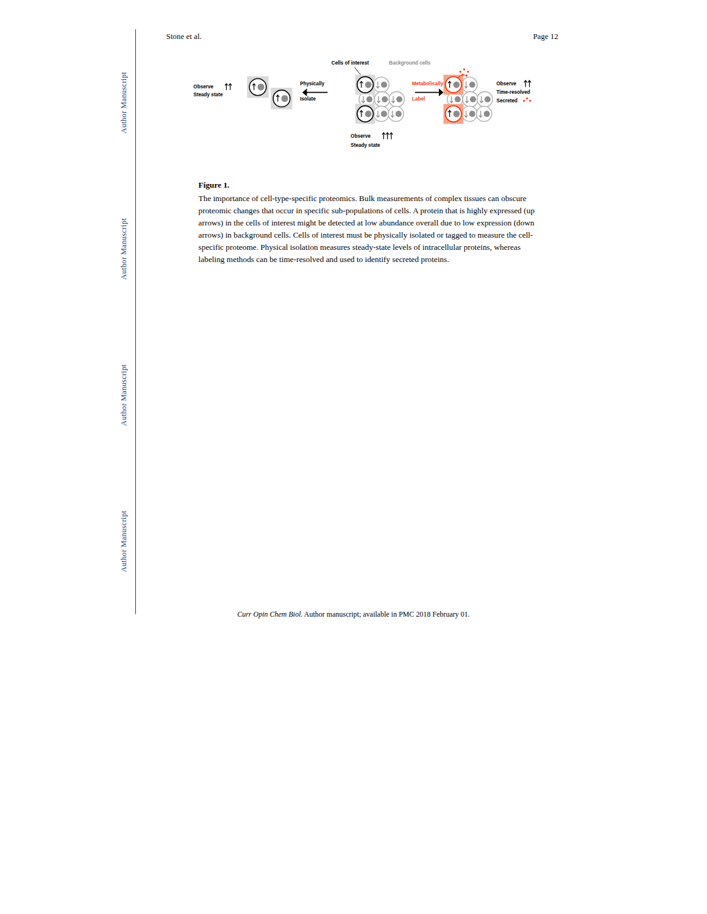Author Manuscript Author Manuscript Author Manuscript Author Manuscript
Stone et al.
Page 12
Cells of interest Background cells Observe Steady state Physically Isolate Observe Steady state Metabolically Label Observe Time-resolved Secreted
Figure 1. The importance of cell-type-specific proteomics. Bulk measurements of complex tissues can obscure proteomic changes that occur in specific sub-populations of cells. A protein that is highly expressed (up arrows) in the cells of interest might be detected at low abundance overall due to low expression (down arrows) in background cells. Cells of interest must be physically isolated or tagged to measure the cell-specific proteome. Physical isolation measures steady-state levels of intracellular proteins, whereas labeling methods can be time-resolved and used to identify secreted proteins.
Curr Opin Chem Biol. Author manuscript; available in PMC 2018 February 01.